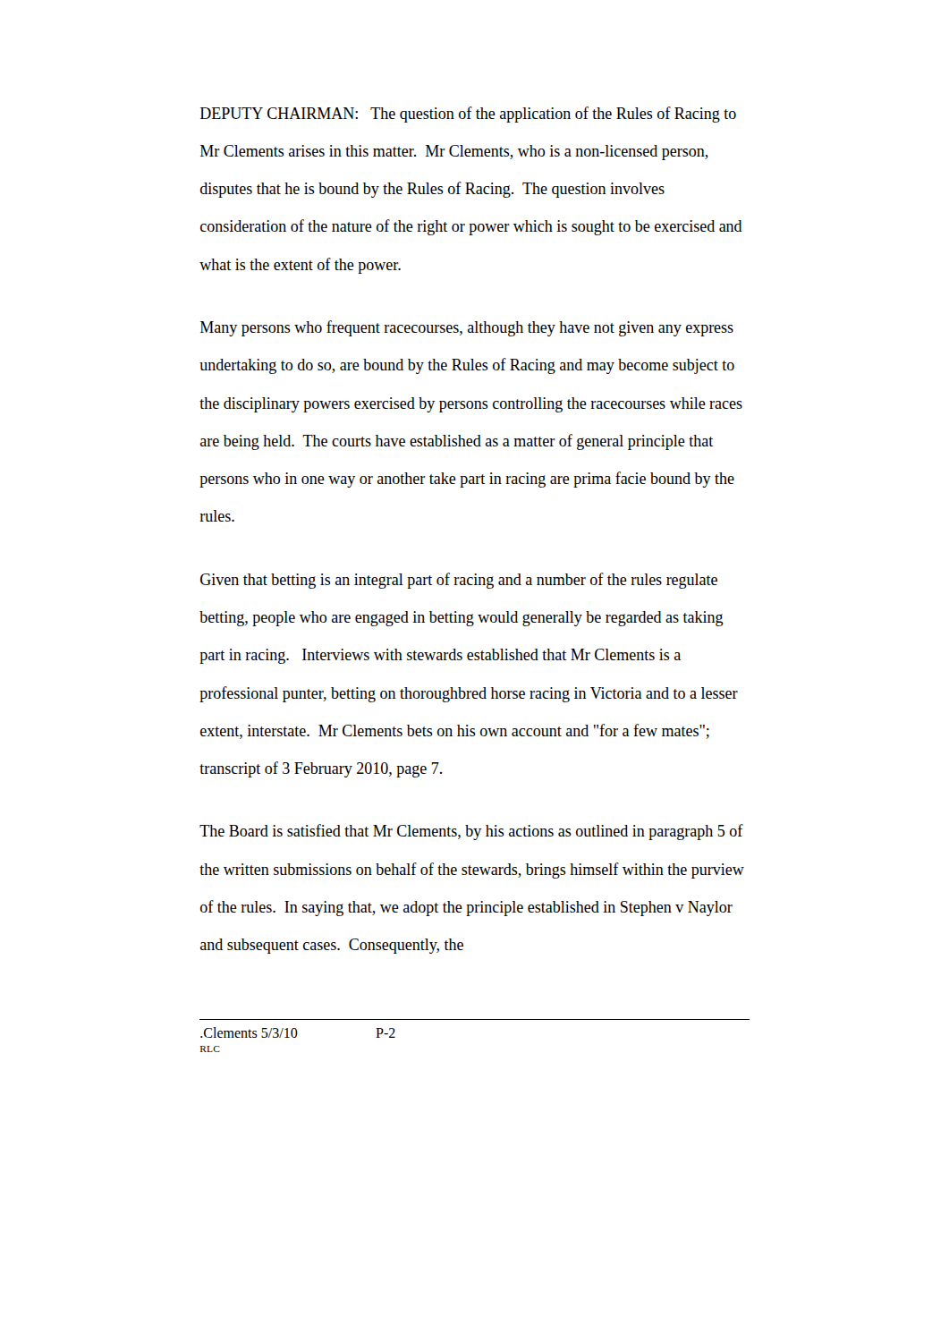Deputy Chairman: The question of the application of the Rules of Racing to Mr Clements arises in this matter. Mr Clements, who is a non-licensed person, disputes that he is bound by the Rules of Racing. The question involves consideration of the nature of the right or power which is sought to be exercised and what is the extent of the power.
Many persons who frequent racecourses, although they have not given any express undertaking to do so, are bound by the Rules of Racing and may become subject to the disciplinary powers exercised by persons controlling the racecourses while races are being held. The courts have established as a matter of general principle that persons who in one way or another take part in racing are prima facie bound by the rules.
Given that betting is an integral part of racing and a number of the rules regulate betting, people who are engaged in betting would generally be regarded as taking part in racing. Interviews with stewards established that Mr Clements is a professional punter, betting on thoroughbred horse racing in Victoria and to a lesser extent, interstate. Mr Clements bets on his own account and "for a few mates"; transcript of 3 February 2010, page 7.
The Board is satisfied that Mr Clements, by his actions as outlined in paragraph 5 of the written submissions on behalf of the stewards, brings himself within the purview of the rules. In saying that, we adopt the principle established in Stephen v Naylor and subsequent cases. Consequently, the
.Clements 5/3/10
P-2
RLC